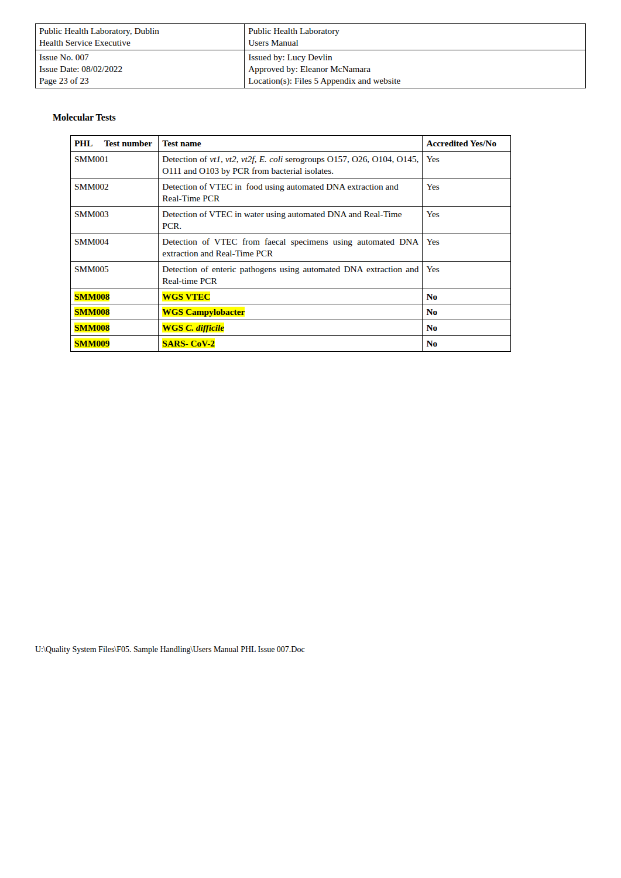| Public Health Laboratory, Dublin Health Service Executive | Public Health Laboratory Users Manual |
| Issue No. 007 Issue Date: 08/02/2022 Page 23 of 23 | Issued by: Lucy Devlin Approved by: Eleanor McNamara Location(s): Files 5 Appendix and website |
Molecular Tests
| PHL Test number | Test name | Accredited Yes/No |
| --- | --- | --- |
| SMM001 | Detection of vt1, vt2, vt2f, E. coli serogroups O157, O26, O104, O145, O111 and O103 by PCR from bacterial isolates. | Yes |
| SMM002 | Detection of VTEC in food using automated DNA extraction and Real-Time PCR | Yes |
| SMM003 | Detection of VTEC in water using automated DNA and Real-Time PCR. | Yes |
| SMM004 | Detection of VTEC from faecal specimens using automated DNA extraction and Real-Time PCR | Yes |
| SMM005 | Detection of enteric pathogens using automated DNA extraction and Real-time PCR | Yes |
| SMM008 | WGS VTEC | No |
| SMM008 | WGS Campylobacter | No |
| SMM008 | WGS C. difficile | No |
| SMM009 | SARS- CoV-2 | No |
U:\Quality System Files\F05. Sample Handling\Users Manual PHL Issue 007.Doc